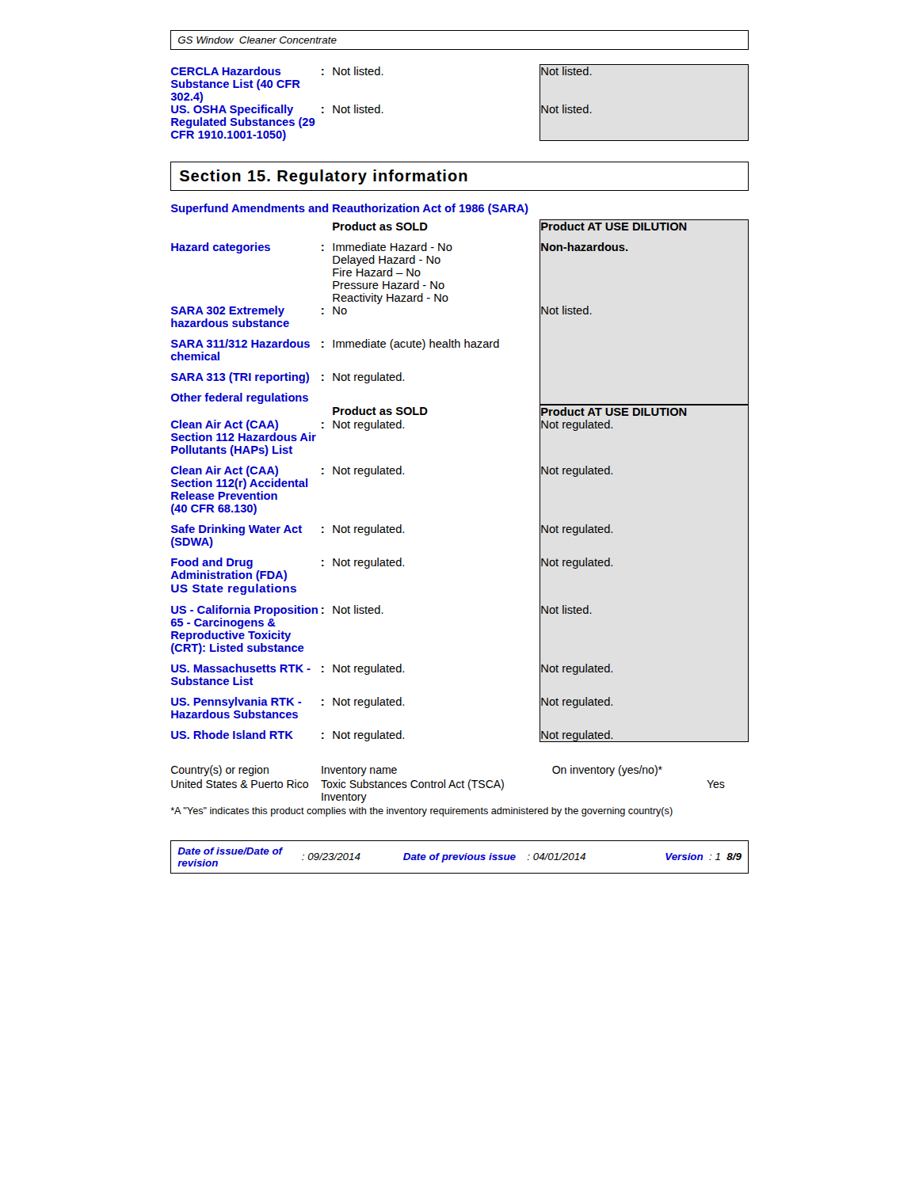GS Window Cleaner Concentrate
| CERCLA Hazardous Substance List (40 CFR 302.4) | : | Not listed. | Not listed. |
| US. OSHA Specifically Regulated Substances (29 CFR 1910.1001-1050) | : | Not listed. | Not listed. |
Section 15. Regulatory information
Superfund Amendments and Reauthorization Act of 1986 (SARA)
| | | Product as SOLD | Product AT USE DILUTION |
| Hazard categories | : | Immediate Hazard - No Delayed Hazard - No Fire Hazard – No Pressure Hazard - No Reactivity Hazard - No | Non-hazardous. |
| SARA 302 Extremely hazardous substance | : | No | Not listed. |
| SARA 311/312 Hazardous chemical | : | Immediate (acute) health hazard | |
| SARA 313 (TRI reporting) | : | Not regulated. | |
| Other federal regulations | | | |
| | | Product as SOLD | Product AT USE DILUTION |
| Clean Air Act (CAA) Section 112 Hazardous Air Pollutants (HAPs) List | : | Not regulated. | Not regulated. |
| Clean Air Act (CAA) Section 112(r) Accidental Release Prevention (40 CFR 68.130) | : | Not regulated. | Not regulated. |
| Safe Drinking Water Act (SDWA) | : | Not regulated. | Not regulated. |
| Food and Drug Administration (FDA) | : | Not regulated. | Not regulated. |
| US State regulations | | | |
| US - California Proposition 65 - Carcinogens & Reproductive Toxicity (CRT): Listed substance | : | Not listed. | Not listed. |
| US. Massachusetts RTK - Substance List | : | Not regulated. | Not regulated. |
| US. Pennsylvania RTK - Hazardous Substances | : | Not regulated. | Not regulated. |
| US. Rhode Island RTK | : | Not regulated. | Not regulated. |
| Country(s) or region | Inventory name | On inventory (yes/no)* |
| United States & Puerto Rico | Toxic Substances Control Act (TSCA) Inventory | Yes |
*A "Yes" indicates this product complies with the inventory requirements administered by the governing country(s)
| Date of issue/Date of revision | : 09/23/2014 | Date of previous issue | : 04/01/2014 | Version : 1 8/9 |